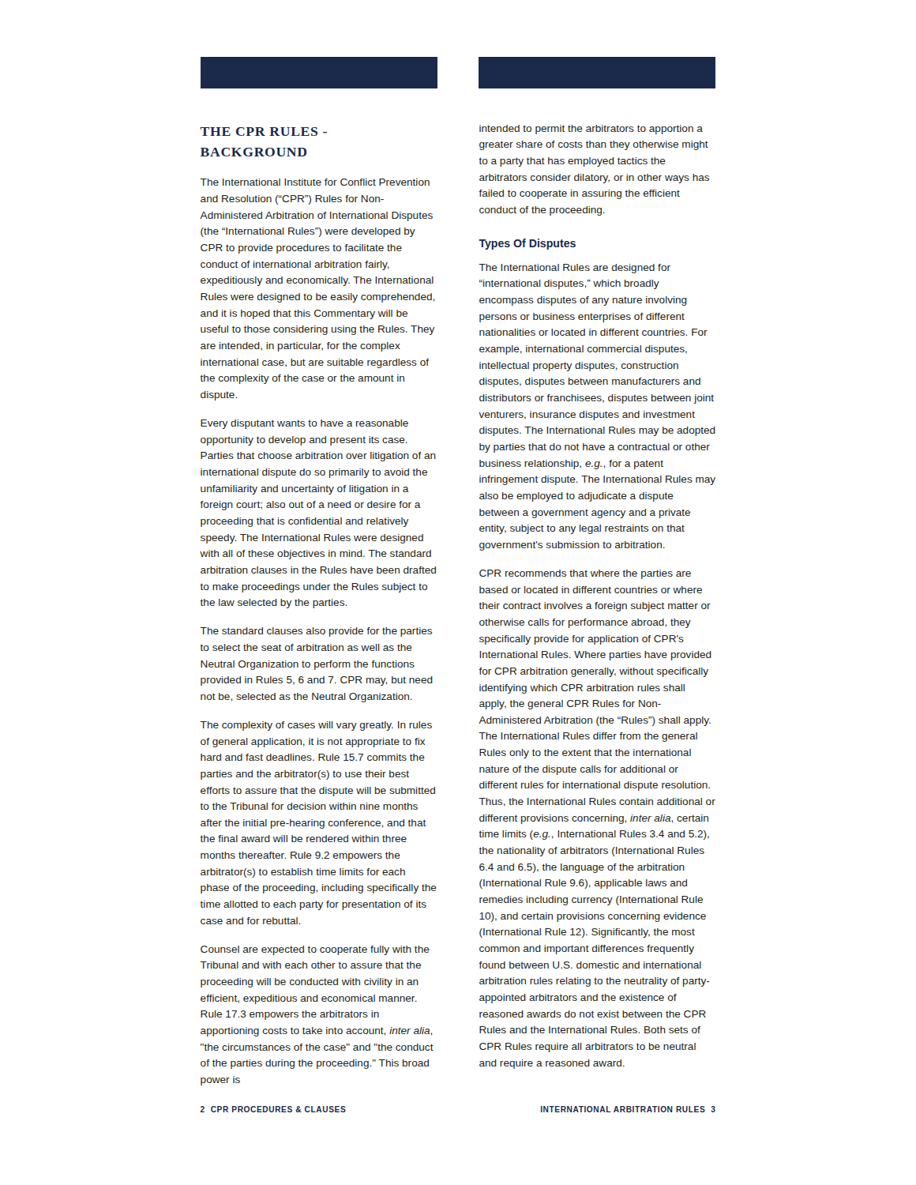The CPR Rules - Background
The International Institute for Conflict Prevention and Resolution (“CPR”) Rules for Non-Administered Arbitration of International Disputes (the “International Rules”) were developed by CPR to provide procedures to facilitate the conduct of international arbitration fairly, expeditiously and economically. The International Rules were designed to be easily comprehended, and it is hoped that this Commentary will be useful to those considering using the Rules. They are intended, in particular, for the complex international case, but are suitable regardless of the complexity of the case or the amount in dispute.
Every disputant wants to have a reasonable opportunity to develop and present its case. Parties that choose arbitration over litigation of an international dispute do so primarily to avoid the unfamiliarity and uncertainty of litigation in a foreign court; also out of a need or desire for a proceeding that is confidential and relatively speedy. The International Rules were designed with all of these objectives in mind. The standard arbitration clauses in the Rules have been drafted to make proceedings under the Rules subject to the law selected by the parties.
The standard clauses also provide for the parties to select the seat of arbitration as well as the Neutral Organization to perform the functions provided in Rules 5, 6 and 7. CPR may, but need not be, selected as the Neutral Organization.
The complexity of cases will vary greatly. In rules of general application, it is not appropriate to fix hard and fast deadlines. Rule 15.7 commits the parties and the arbitrator(s) to use their best efforts to assure that the dispute will be submitted to the Tribunal for decision within nine months after the initial pre-hearing conference, and that the final award will be rendered within three months thereafter. Rule 9.2 empowers the arbitrator(s) to establish time limits for each phase of the proceeding, including specifically the time allotted to each party for presentation of its case and for rebuttal.
Counsel are expected to cooperate fully with the Tribunal and with each other to assure that the proceeding will be conducted with civility in an efficient, expeditious and economical manner. Rule 17.3 empowers the arbitrators in apportioning costs to take into account, inter alia, "the circumstances of the case" and "the conduct of the parties during the proceeding." This broad power is
intended to permit the arbitrators to apportion a greater share of costs than they otherwise might to a party that has employed tactics the arbitrators consider dilatory, or in other ways has failed to cooperate in assuring the efficient conduct of the proceeding.
Types Of Disputes
The International Rules are designed for “international disputes,” which broadly encompass disputes of any nature involving persons or business enterprises of different nationalities or located in different countries. For example, international commercial disputes, intellectual property disputes, construction disputes, disputes between manufacturers and distributors or franchisees, disputes between joint venturers, insurance disputes and investment disputes. The International Rules may be adopted by parties that do not have a contractual or other business relationship, e.g., for a patent infringement dispute. The International Rules may also be employed to adjudicate a dispute between a government agency and a private entity, subject to any legal restraints on that government's submission to arbitration.
CPR recommends that where the parties are based or located in different countries or where their contract involves a foreign subject matter or otherwise calls for performance abroad, they specifically provide for application of CPR's International Rules. Where parties have provided for CPR arbitration generally, without specifically identifying which CPR arbitration rules shall apply, the general CPR Rules for Non-Administered Arbitration (the “Rules”) shall apply. The International Rules differ from the general Rules only to the extent that the international nature of the dispute calls for additional or different rules for international dispute resolution. Thus, the International Rules contain additional or different provisions concerning, inter alia, certain time limits (e.g., International Rules 3.4 and 5.2), the nationality of arbitrators (International Rules 6.4 and 6.5), the language of the arbitration (International Rule 9.6), applicable laws and remedies including currency (International Rule 10), and certain provisions concerning evidence (International Rule 12). Significantly, the most common and important differences frequently found between U.S. domestic and international arbitration rules relating to the neutrality of party-appointed arbitrators and the existence of reasoned awards do not exist between the CPR Rules and the International Rules. Both sets of CPR Rules require all arbitrators to be neutral and require a reasoned award.
2 CPR PROCEDURES & CLAUSES
INTERNATIONAL ARBITRATION RULES 3